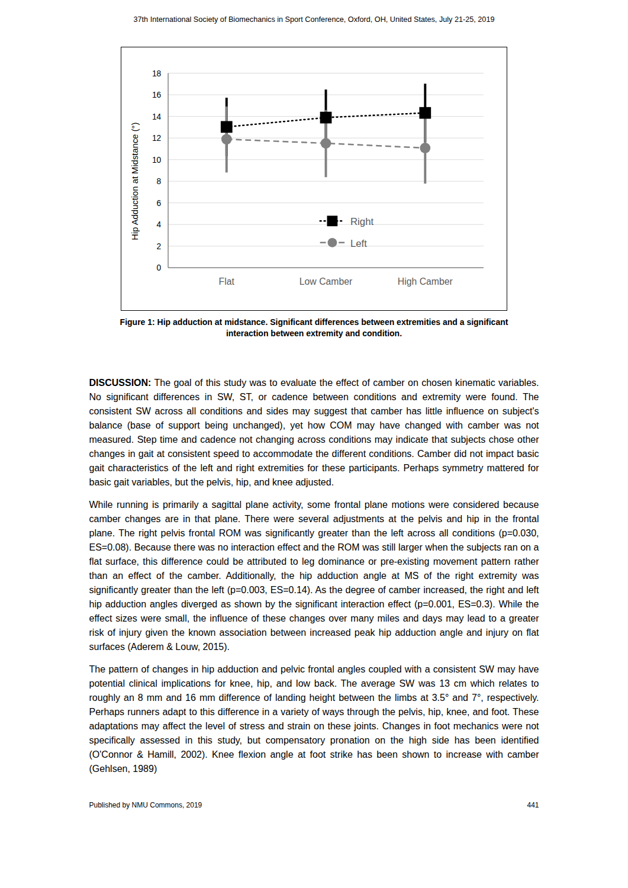37th International Society of Biomechanics in Sport Conference, Oxford, OH, United States, July 21-25, 2019
Hip Adduction at Midstance (°) 18 16 14 12 10 8 6 4 2 0 Right Left Flat Low Camber High Camber
Figure 1: Hip adduction at midstance. Significant differences between extremities and a significant interaction between extremity and condition.
DISCUSSION: The goal of this study was to evaluate the effect of camber on chosen kinematic variables. No significant differences in SW, ST, or cadence between conditions and extremity were found. The consistent SW across all conditions and sides may suggest that camber has little influence on subject's balance (base of support being unchanged), yet how COM may have changed with camber was not measured. Step time and cadence not changing across conditions may indicate that subjects chose other changes in gait at consistent speed to accommodate the different conditions. Camber did not impact basic gait characteristics of the left and right extremities for these participants. Perhaps symmetry mattered for basic gait variables, but the pelvis, hip, and knee adjusted.
While running is primarily a sagittal plane activity, some frontal plane motions were considered because camber changes are in that plane. There were several adjustments at the pelvis and hip in the frontal plane. The right pelvis frontal ROM was significantly greater than the left across all conditions (p=0.030, ES=0.08). Because there was no interaction effect and the ROM was still larger when the subjects ran on a flat surface, this difference could be attributed to leg dominance or pre-existing movement pattern rather than an effect of the camber. Additionally, the hip adduction angle at MS of the right extremity was significantly greater than the left (p=0.003, ES=0.14). As the degree of camber increased, the right and left hip adduction angles diverged as shown by the significant interaction effect (p=0.001, ES=0.3). While the effect sizes were small, the influence of these changes over many miles and days may lead to a greater risk of injury given the known association between increased peak hip adduction angle and injury on flat surfaces (Aderem & Louw, 2015).
The pattern of changes in hip adduction and pelvic frontal angles coupled with a consistent SW may have potential clinical implications for knee, hip, and low back. The average SW was 13 cm which relates to roughly an 8 mm and 16 mm difference of landing height between the limbs at 3.5° and 7°, respectively. Perhaps runners adapt to this difference in a variety of ways through the pelvis, hip, knee, and foot. These adaptations may affect the level of stress and strain on these joints. Changes in foot mechanics were not specifically assessed in this study, but compensatory pronation on the high side has been identified (O'Connor & Hamill, 2002). Knee flexion angle at foot strike has been shown to increase with camber (Gehlsen, 1989)
Published by NMU Commons, 2019
441